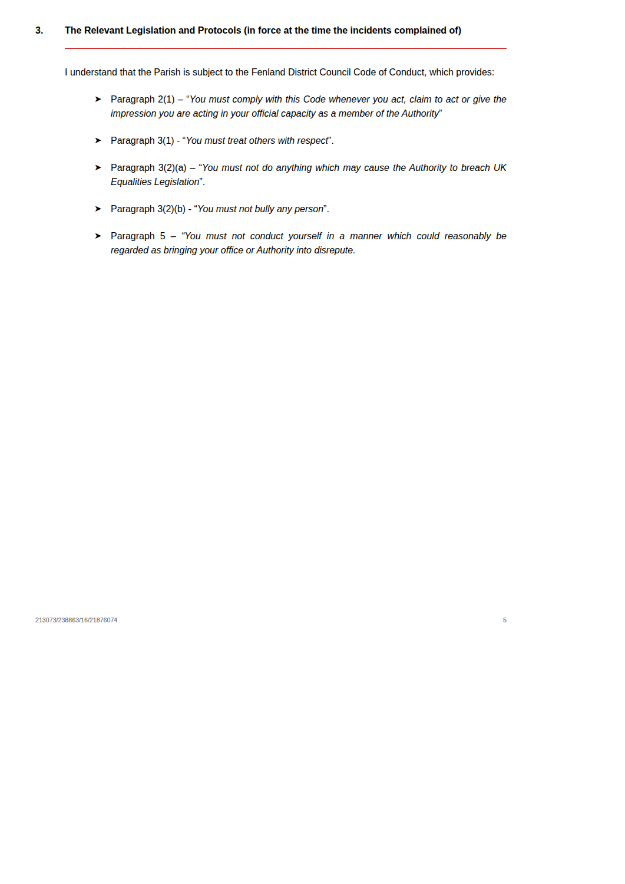3.
The Relevant Legislation and Protocols (in force at the time the incidents complained of)
I understand that the Parish is subject to the Fenland District Council Code of Conduct, which provides:
Paragraph 2(1) – “You must comply with this Code whenever you act, claim to act or give the impression you are acting in your official capacity as a member of the Authority”
Paragraph 3(1) - “You must treat others with respect”.
Paragraph 3(2)(a) – “You must not do anything which may cause the Authority to breach UK Equalities Legislation”.
Paragraph 3(2)(b) - “You must not bully any person”.
Paragraph 5 – “You must not conduct yourself in a manner which could reasonably be regarded as bringing your office or Authority into disrepute.
213073/238863/16/21876074 5